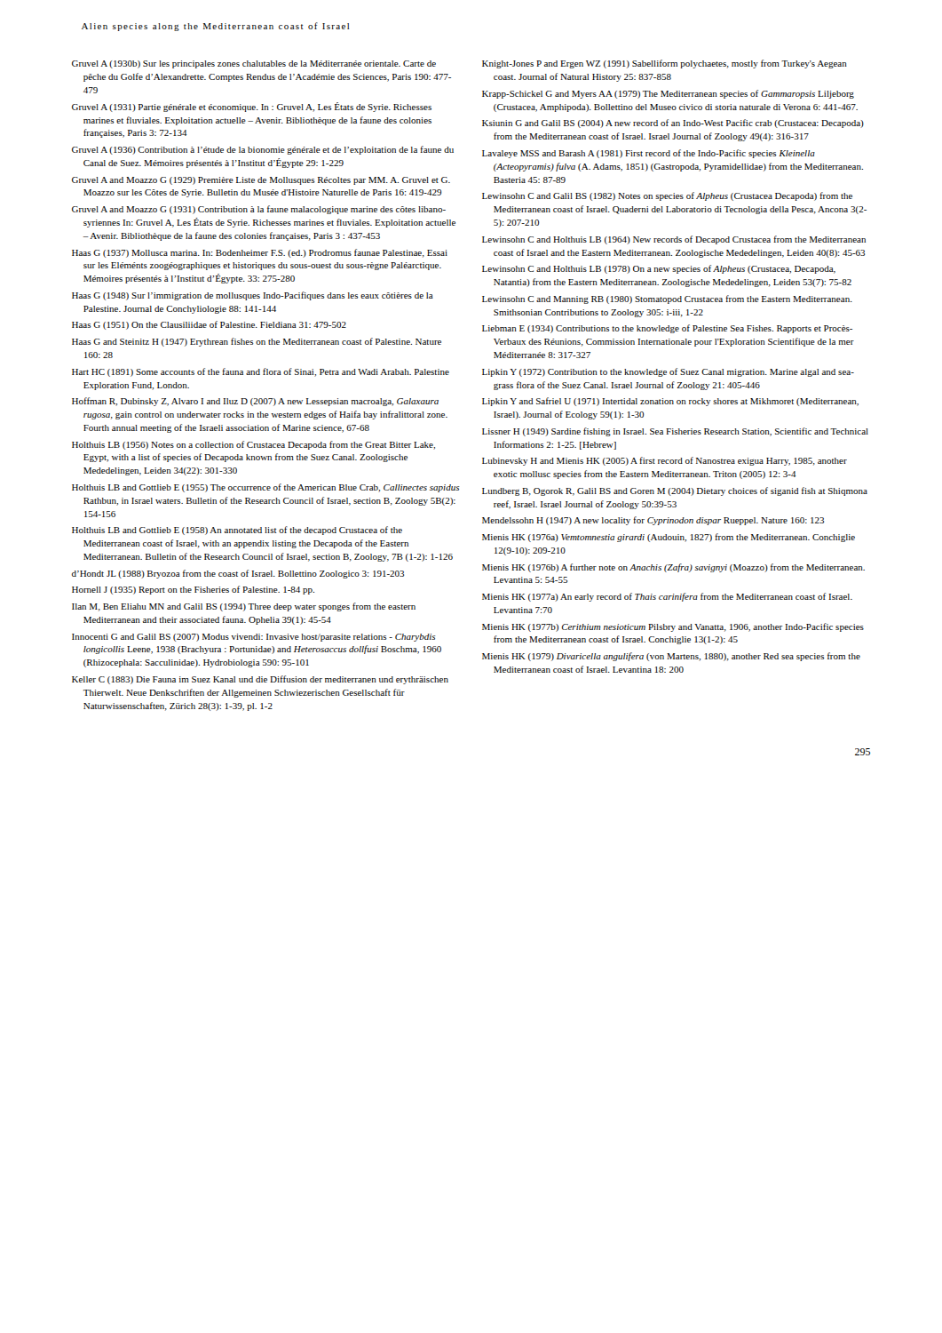Alien species along the Mediterranean coast of Israel
Gruvel A (1930b) Sur les principales zones chalutables de la Méditerranée orientale. Carte de pêche du Golfe d’Alexandrette. Comptes Rendus de l’Académie des Sciences, Paris 190: 477-479
Gruvel A (1931) Partie générale et économique. In : Gruvel A, Les États de Syrie. Richesses marines et fluviales. Exploitation actuelle – Avenir. Bibliothèque de la faune des colonies françaises, Paris 3: 72-134
Gruvel A (1936) Contribution à l’étude de la bionomie générale et de l’exploitation de la faune du Canal de Suez. Mémoires présentés à l’Institut d’Égypte 29: 1-229
Gruvel A and Moazzo G (1929) Première Liste de Mollusques Récoltes par MM. A. Gruvel et G. Moazzo sur les Côtes de Syrie. Bulletin du Musée d'Histoire Naturelle de Paris 16: 419-429
Gruvel A and Moazzo G (1931) Contribution à la faune malacologique marine des côtes libano-syriennes In: Gruvel A, Les États de Syrie. Richesses marines et fluviales. Exploitation actuelle – Avenir. Bibliothèque de la faune des colonies françaises, Paris 3 : 437-453
Haas G (1937) Mollusca marina. In: Bodenheimer F.S. (ed.) Prodromus faunae Palestinae, Essai sur les Eléménts zoogéographiques et historiques du sous-ouest du sous-règne Paléarctique. Mémoires présentés à l’Institut d’Égypte. 33: 275-280
Haas G (1948) Sur l’immigration de mollusques Indo-Pacifiques dans les eaux côtières de la Palestine. Journal de Conchyliologie 88: 141-144
Haas G (1951) On the Clausiliidae of Palestine. Fieldiana 31: 479-502
Haas G and Steinitz H (1947) Erythrean fishes on the Mediterranean coast of Palestine. Nature 160: 28
Hart HC (1891) Some accounts of the fauna and flora of Sinai, Petra and Wadi Arabah. Palestine Exploration Fund, London.
Hoffman R, Dubinsky Z, Alvaro I and Iluz D (2007) A new Lessepsian macroalga, Galaxaura rugosa, gain control on underwater rocks in the western edges of Haifa bay infralittoral zone. Fourth annual meeting of the Israeli association of Marine science, 67-68
Holthuis LB (1956) Notes on a collection of Crustacea Decapoda from the Great Bitter Lake, Egypt, with a list of species of Decapoda known from the Suez Canal. Zoologische Mededelingen, Leiden 34(22): 301-330
Holthuis LB and Gottlieb E (1955) The occurrence of the American Blue Crab, Callinectes sapidus Rathbun, in Israel waters. Bulletin of the Research Council of Israel, section B, Zoology 5B(2): 154-156
Holthuis LB and Gottlieb E (1958) An annotated list of the decapod Crustacea of the Mediterranean coast of Israel, with an appendix listing the Decapoda of the Eastern Mediterranean. Bulletin of the Research Council of Israel, section B, Zoology, 7B (1-2): 1-126
d’Hondt JL (1988) Bryozoa from the coast of Israel. Bollettino Zoologico 3: 191-203
Hornell J (1935) Report on the Fisheries of Palestine. 1-84 pp.
Ilan M, Ben Eliahu MN and Galil BS (1994) Three deep water sponges from the eastern Mediterranean and their associated fauna. Ophelia 39(1): 45-54
Innocenti G and Galil BS (2007) Modus vivendi: Invasive host/parasite relations - Charybdis longicollis Leene, 1938 (Brachyura : Portunidae) and Heterosaccus dollfusi Boschma, 1960 (Rhizocephala: Sacculinidae). Hydrobiologia 590: 95-101
Keller C (1883) Die Fauna im Suez Kanal und die Diffusion der mediterranen und erythräischen Thierwelt. Neue Denkschriften der Allgemeinen Schwiezerischen Gesellschaft für Naturwissenschaften, Zürich 28(3): 1-39, pl. 1-2
Knight-Jones P and Ergen WZ (1991) Sabelliform polychaetes, mostly from Turkey's Aegean coast. Journal of Natural History 25: 837-858
Krapp-Schickel G and Myers AA (1979) The Mediterranean species of Gammaropsis Liljeborg (Crustacea, Amphipoda). Bollettino del Museo civico di storia naturale di Verona 6: 441-467.
Ksiunin G and Galil BS (2004) A new record of an Indo-West Pacific crab (Crustacea: Decapoda) from the Mediterranean coast of Israel. Israel Journal of Zoology 49(4): 316-317
Lavaleye MSS and Barash A (1981) First record of the Indo-Pacific species Kleinella (Acteopyramis) fulva (A. Adams, 1851) (Gastropoda, Pyramidellidae) from the Mediterranean. Basteria 45: 87-89
Lewinsohn C and Galil BS (1982) Notes on species of Alpheus (Crustacea Decapoda) from the Mediterranean coast of Israel. Quaderni del Laboratorio di Tecnologia della Pesca, Ancona 3(2-5): 207-210
Lewinsohn C and Holthuis LB (1964) New records of Decapod Crustacea from the Mediterranean coast of Israel and the Eastern Mediterranean. Zoologische Mededelingen, Leiden 40(8): 45-63
Lewinsohn C and Holthuis LB (1978) On a new species of Alpheus (Crustacea, Decapoda, Natantia) from the Eastern Mediterranean. Zoologische Mededelingen, Leiden 53(7): 75-82
Lewinsohn C and Manning RB (1980) Stomatopod Crustacea from the Eastern Mediterranean. Smithsonian Contributions to Zoology 305: i-iii, 1-22
Liebman E (1934) Contributions to the knowledge of Palestine Sea Fishes. Rapports et Procès-Verbaux des Réunions, Commission Internationale pour l'Exploration Scientifique de la mer Méditerranée 8: 317-327
Lipkin Y (1972) Contribution to the knowledge of Suez Canal migration. Marine algal and sea-grass flora of the Suez Canal. Israel Journal of Zoology 21: 405-446
Lipkin Y and Safriel U (1971) Intertidal zonation on rocky shores at Mikhmoret (Mediterranean, Israel). Journal of Ecology 59(1): 1-30
Lissner H (1949) Sardine fishing in Israel. Sea Fisheries Research Station, Scientific and Technical Informations 2: 1-25. [Hebrew]
Lubinevsky H and Mienis HK (2005) A first record of Nanostrea exigua Harry, 1985, another exotic mollusc species from the Eastern Mediterranean. Triton (2005) 12: 3-4
Lundberg B, Ogorok R, Galil BS and Goren M (2004) Dietary choices of siganid fish at Shiqmona reef, Israel. Israel Journal of Zoology 50:39-53
Mendelssohn H (1947) A new locality for Cyprinodon dispar Rueppel. Nature 160: 123
Mienis HK (1976a) Vemtomnestia girardi (Audouin, 1827) from the Mediterranean. Conchiglie 12(9-10): 209-210
Mienis HK (1976b) A further note on Anachis (Zafra) savignyi (Moazzo) from the Mediterranean. Levantina 5: 54-55
Mienis HK (1977a) An early record of Thais carinifera from the Mediterranean coast of Israel. Levantina 7:70
Mienis HK (1977b) Cerithium nesioticum Pilsbry and Vanatta, 1906, another Indo-Pacific species from the Mediterranean coast of Israel. Conchiglie 13(1-2): 45
Mienis HK (1979) Divaricella angulifera (von Martens, 1880), another Red sea species from the Mediterranean coast of Israel. Levantina 18: 200
295